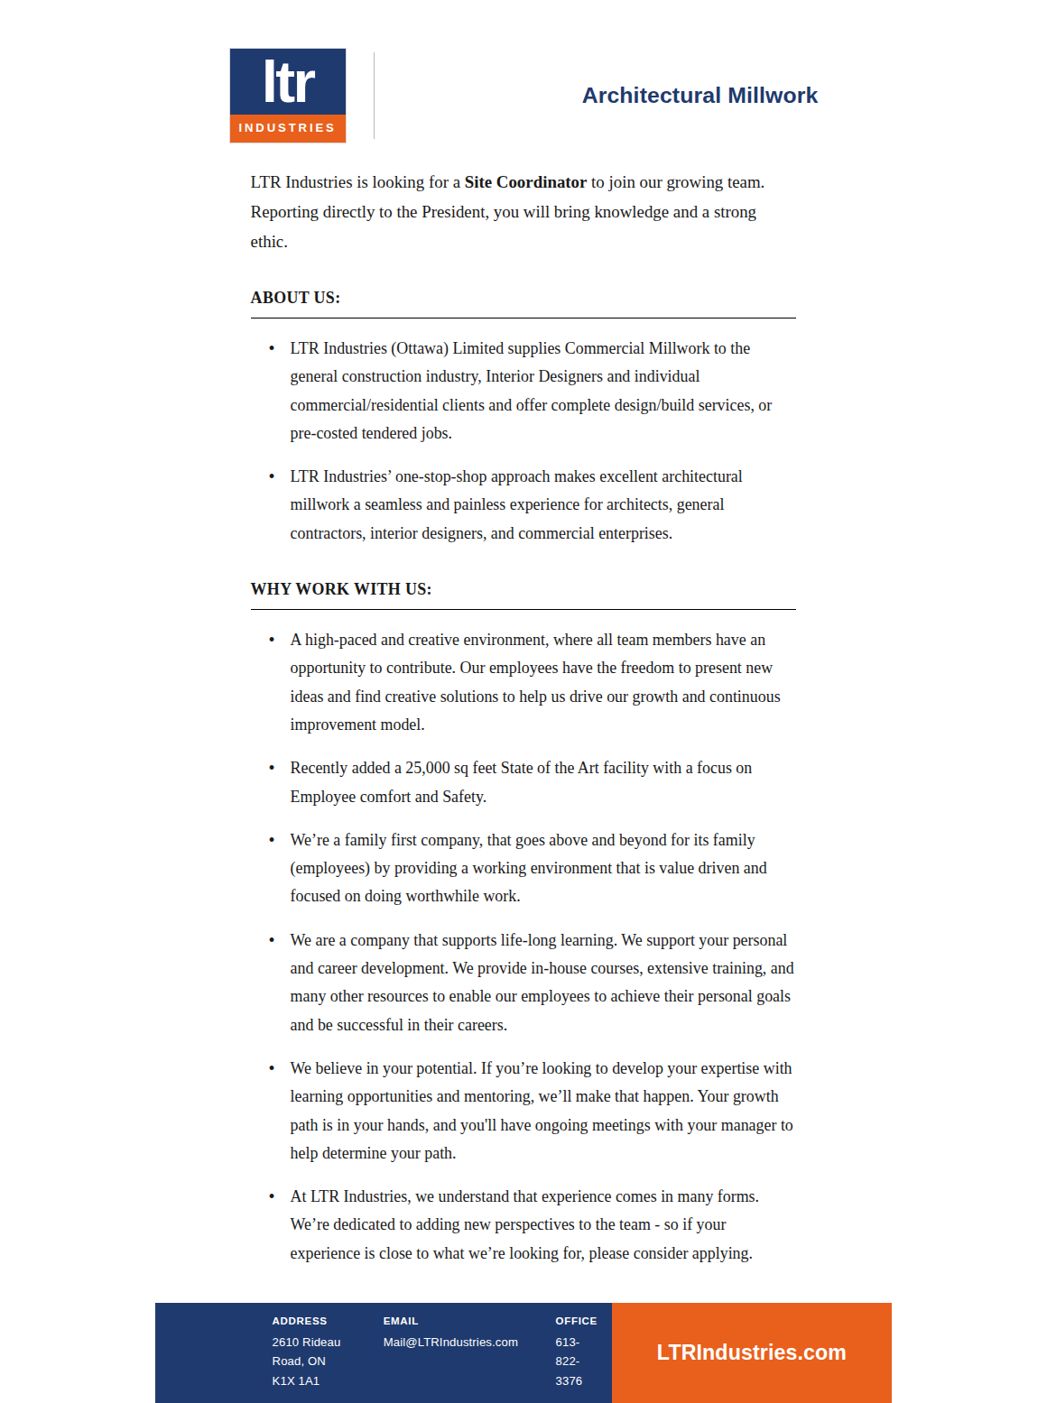ltr
INDUSTRIES
Architectural Millwork
LTR Industries is looking for a Site Coordinator to join our growing team. Reporting directly to the President, you will bring knowledge and a strong ethic.
ABOUT US:
LTR Industries (Ottawa) Limited supplies Commercial Millwork to the general construction industry, Interior Designers and individual commercial/residential clients and offer complete design/build services, or pre-costed tendered jobs.
LTR Industries’ one-stop-shop approach makes excellent architectural millwork a seamless and painless experience for architects, general contractors, interior designers, and commercial enterprises.
WHY WORK WITH US:
A high-paced and creative environment, where all team members have an opportunity to contribute. Our employees have the freedom to present new ideas and find creative solutions to help us drive our growth and continuous improvement model.
Recently added a 25,000 sq feet State of the Art facility with a focus on Employee comfort and Safety.
We’re a family first company, that goes above and beyond for its family (employees) by providing a working environment that is value driven and focused on doing worthwhile work.
We are a company that supports life-long learning. We support your personal and career development. We provide in-house courses, extensive training, and many other resources to enable our employees to achieve their personal goals and be successful in their careers.
We believe in your potential. If you’re looking to develop your expertise with learning opportunities and mentoring, we’ll make that happen. Your growth path is in your hands, and you'll have ongoing meetings with your manager to help determine your path.
At LTR Industries, we understand that experience comes in many forms. We’re dedicated to adding new perspectives to the team - so if your experience is close to what we’re looking for, please consider applying.
ADDRESS 2610 Rideau Road, ON K1X 1A1
EMAIL Mail@LTRIndustries.com
OFFICE 613-822-3376
LTRIndustries.com